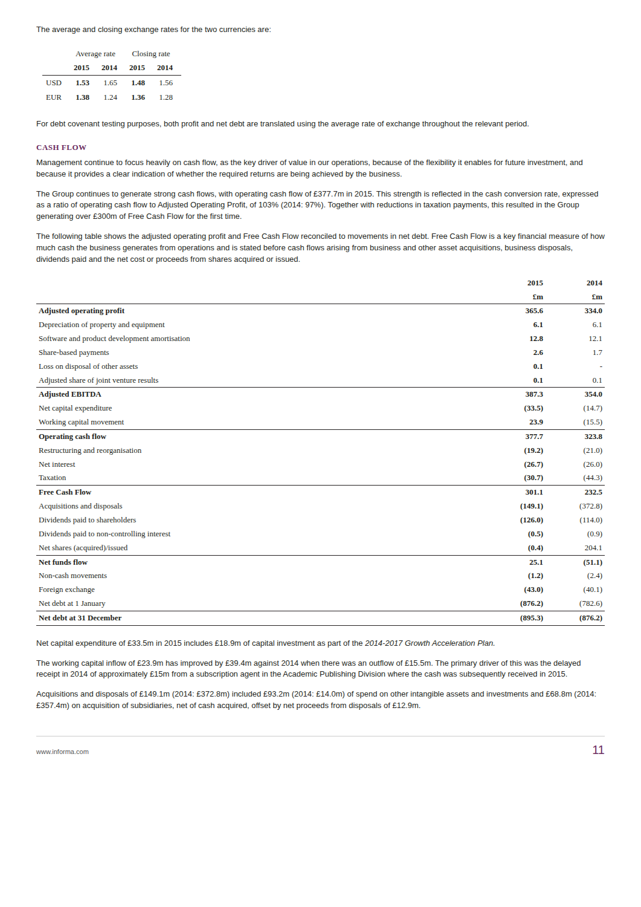The average and closing exchange rates for the two currencies are:
| | Average rate | Closing rate |
| --- | --- | --- |
| | 2015 | 2014 | 2015 | 2014 |
| USD | 1.53 | 1.65 | 1.48 | 1.56 |
| EUR | 1.38 | 1.24 | 1.36 | 1.28 |
For debt covenant testing purposes, both profit and net debt are translated using the average rate of exchange throughout the relevant period.
Cash Flow
Management continue to focus heavily on cash flow, as the key driver of value in our operations, because of the flexibility it enables for future investment, and because it provides a clear indication of whether the required returns are being achieved by the business.
The Group continues to generate strong cash flows, with operating cash flow of £377.7m in 2015. This strength is reflected in the cash conversion rate, expressed as a ratio of operating cash flow to Adjusted Operating Profit, of 103% (2014: 97%). Together with reductions in taxation payments, this resulted in the Group generating over £300m of Free Cash Flow for the first time.
The following table shows the adjusted operating profit and Free Cash Flow reconciled to movements in net debt. Free Cash Flow is a key financial measure of how much cash the business generates from operations and is stated before cash flows arising from business and other asset acquisitions, business disposals, dividends paid and the net cost or proceeds from shares acquired or issued.
| | 2015 | 2014 |
| --- | --- | --- |
| | £m | £m |
| Adjusted operating profit | 365.6 | 334.0 |
| Depreciation of property and equipment | 6.1 | 6.1 |
| Software and product development amortisation | 12.8 | 12.1 |
| Share-based payments | 2.6 | 1.7 |
| Loss on disposal of other assets | 0.1 | - |
| Adjusted share of joint venture results | 0.1 | 0.1 |
| Adjusted EBITDA | 387.3 | 354.0 |
| Net capital expenditure | (33.5) | (14.7) |
| Working capital movement | 23.9 | (15.5) |
| Operating cash flow | 377.7 | 323.8 |
| Restructuring and reorganisation | (19.2) | (21.0) |
| Net interest | (26.7) | (26.0) |
| Taxation | (30.7) | (44.3) |
| Free Cash Flow | 301.1 | 232.5 |
| Acquisitions and disposals | (149.1) | (372.8) |
| Dividends paid to shareholders | (126.0) | (114.0) |
| Dividends paid to non-controlling interest | (0.5) | (0.9) |
| Net shares (acquired)/issued | (0.4) | 204.1 |
| Net funds flow | 25.1 | (51.1) |
| Non-cash movements | (1.2) | (2.4) |
| Foreign exchange | (43.0) | (40.1) |
| Net debt at 1 January | (876.2) | (782.6) |
| Net debt at 31 December | (895.3) | (876.2) |
Net capital expenditure of £33.5m in 2015 includes £18.9m of capital investment as part of the 2014-2017 Growth Acceleration Plan.
The working capital inflow of £23.9m has improved by £39.4m against 2014 when there was an outflow of £15.5m. The primary driver of this was the delayed receipt in 2014 of approximately £15m from a subscription agent in the Academic Publishing Division where the cash was subsequently received in 2015.
Acquisitions and disposals of £149.1m (2014: £372.8m) included £93.2m (2014: £14.0m) of spend on other intangible assets and investments and £68.8m (2014: £357.4m) on acquisition of subsidiaries, net of cash acquired, offset by net proceeds from disposals of £12.9m.
www.informa.com 11